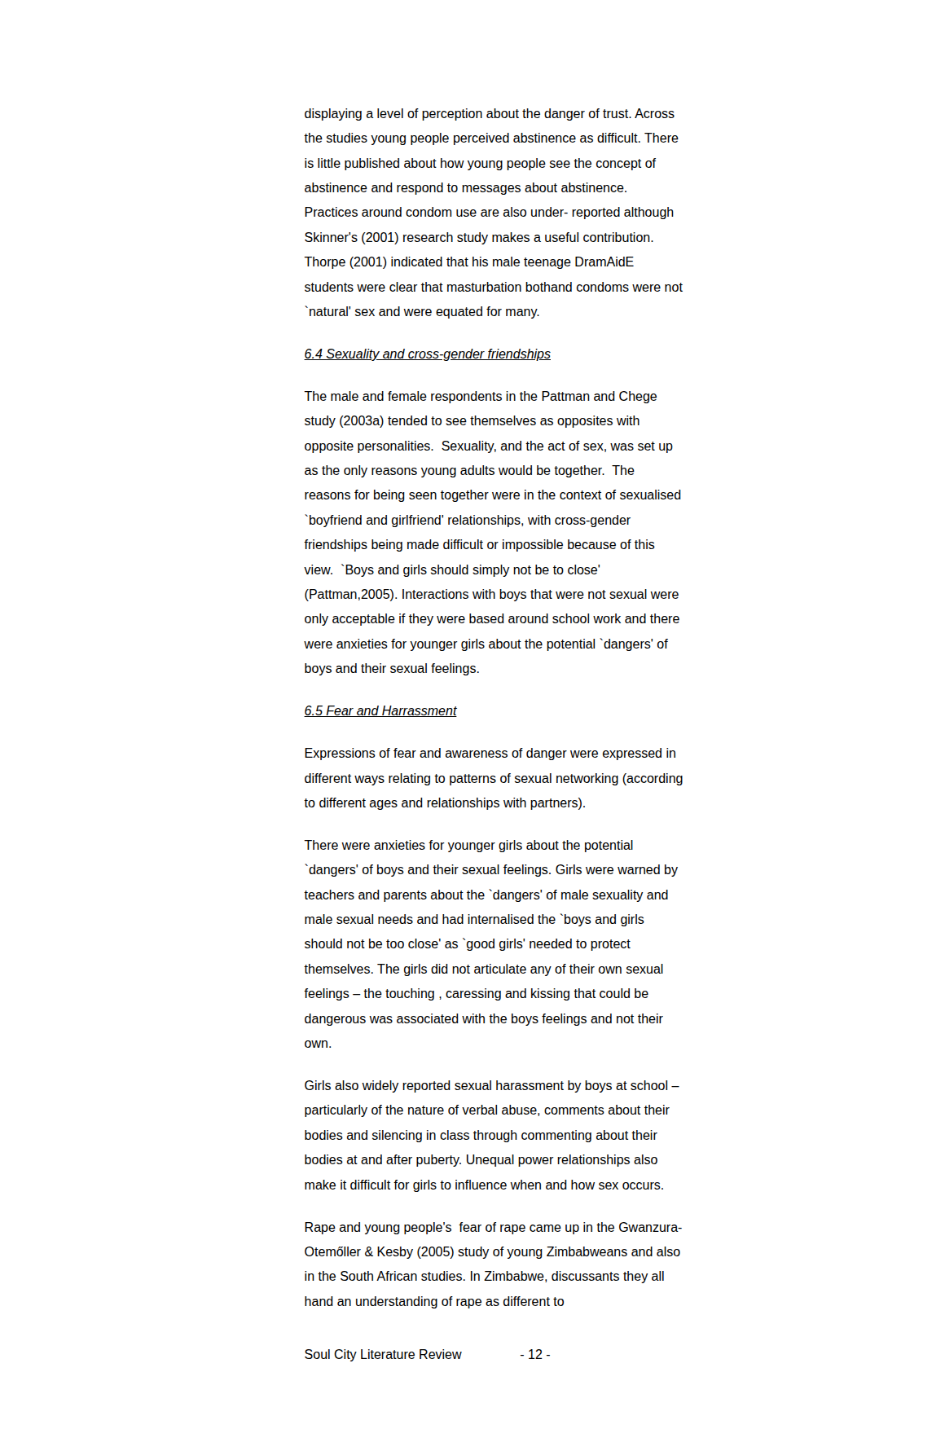displaying a level of perception about the danger of trust. Across the studies young people perceived abstinence as difficult. There is little published about how young people see the concept of abstinence and respond to messages about abstinence. Practices around condom use are also under- reported although Skinner's (2001) research study makes a useful contribution. Thorpe (2001) indicated that his male teenage DramAidE students were clear that masturbation bothand condoms were not `natural' sex and were equated for many.
6.4 Sexuality and cross-gender friendships
The male and female respondents in the Pattman and Chege study (2003a) tended to see themselves as opposites with opposite personalities. Sexuality, and the act of sex, was set up as the only reasons young adults would be together. The reasons for being seen together were in the context of sexualised `boyfriend and girlfriend' relationships, with cross-gender friendships being made difficult or impossible because of this view. `Boys and girls should simply not be to close' (Pattman,2005). Interactions with boys that were not sexual were only acceptable if they were based around school work and there were anxieties for younger girls about the potential `dangers' of boys and their sexual feelings.
6.5 Fear and Harrassment
Expressions of fear and awareness of danger were expressed in different ways relating to patterns of sexual networking (according to different ages and relationships with partners).
There were anxieties for younger girls about the potential `dangers' of boys and their sexual feelings. Girls were warned by teachers and parents about the `dangers' of male sexuality and male sexual needs and had internalised the `boys and girls should not be too close' as `good girls' needed to protect themselves. The girls did not articulate any of their own sexual feelings – the touching , caressing and kissing that could be dangerous was associated with the boys feelings and not their own.
Girls also widely reported sexual harassment by boys at school – particularly of the nature of verbal abuse, comments about their bodies and silencing in class through commenting about their bodies at and after puberty. Unequal power relationships also make it difficult for girls to influence when and how sex occurs.
Rape and young people's fear of rape came up in the Gwanzura-Otemőller & Kesby (2005) study of young Zimbabweans and also in the South African studies. In Zimbabwe, discussants they all hand an understanding of rape as different to
Soul City Literature Review - 12 -